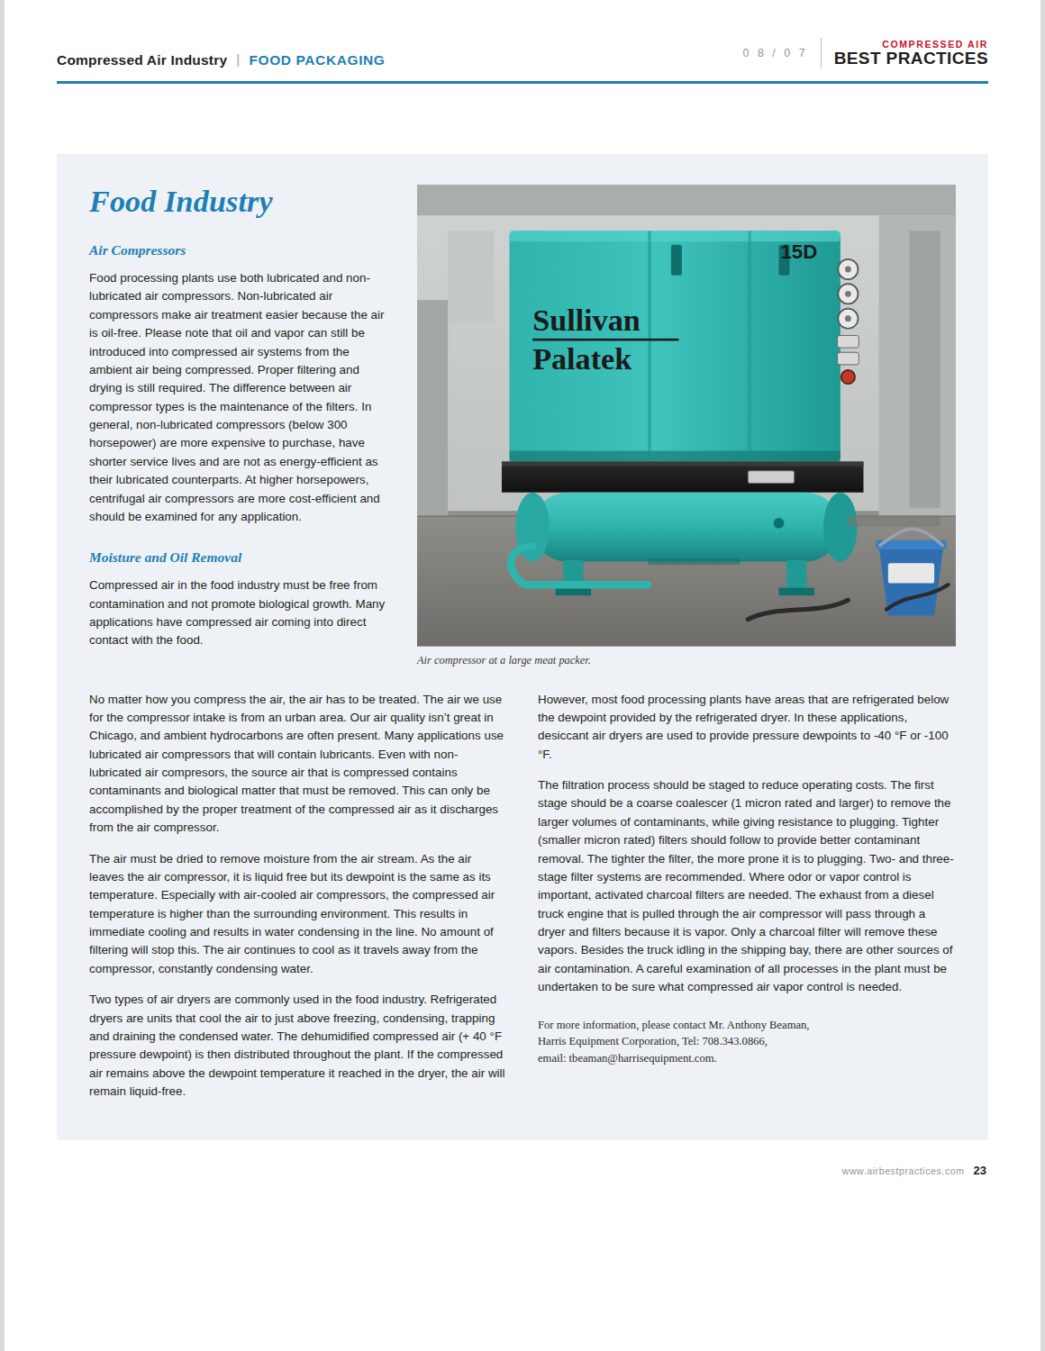Compressed Air Industry | FOOD PACKAGING
0 8 / 0 7
COMPRESSED AIR
BEST PRACTICES
Food Industry
Air Compressors
Food processing plants use both lubricated and non-lubricated air compressors. Non-lubricated air compressors make air treatment easier because the air is oil-free. Please note that oil and vapor can still be introduced into compressed air systems from the ambient air being compressed. Proper filtering and drying is still required. The difference between air compressor types is the maintenance of the filters. In general, non-lubricated compressors (below 300 horsepower) are more expensive to purchase, have shorter service lives and are not as energy-efficient as their lubricated counterparts. At higher horsepowers, centrifugal air compressors are more cost-efficient and should be examined for any application.
Moisture and Oil Removal
Compressed air in the food industry must be free from contamination and not promote biological growth. Many applications have compressed air coming into direct contact with the food.
15D Sullivan Palatek
Air compressor at a large meat packer.
No matter how you compress the air, the air has to be treated. The air we use for the compressor intake is from an urban area. Our air quality isn’t great in Chicago, and ambient hydrocarbons are often present. Many applications use lubricated air compressors that will contain lubricants. Even with non-lubricated air compresors, the source air that is compressed contains contaminants and biological matter that must be removed. This can only be accomplished by the proper treatment of the compressed air as it discharges from the air compressor.
The air must be dried to remove moisture from the air stream. As the air leaves the air compressor, it is liquid free but its dewpoint is the same as its temperature. Especially with air-cooled air compressors, the compressed air temperature is higher than the surrounding environment. This results in immediate cooling and results in water condensing in the line. No amount of filtering will stop this. The air continues to cool as it travels away from the compressor, constantly condensing water.
Two types of air dryers are commonly used in the food industry. Refrigerated dryers are units that cool the air to just above freezing, condensing, trapping and draining the condensed water. The dehumidified compressed air (+ 40 °F pressure dewpoint) is then distributed throughout the plant. If the compressed air remains above the dewpoint temperature it reached in the dryer, the air will remain liquid-free.
However, most food processing plants have areas that are refrigerated below the dewpoint provided by the refrigerated dryer. In these applications, desiccant air dryers are used to provide pressure dewpoints to -40 °F or -100 °F.
The filtration process should be staged to reduce operating costs. The first stage should be a coarse coalescer (1 micron rated and larger) to remove the larger volumes of contaminants, while giving resistance to plugging. Tighter (smaller micron rated) filters should follow to provide better contaminant removal. The tighter the filter, the more prone it is to plugging. Two- and three-stage filter systems are recommended. Where odor or vapor control is important, activated charcoal filters are needed. The exhaust from a diesel truck engine that is pulled through the air compressor will pass through a dryer and filters because it is vapor. Only a charcoal filter will remove these vapors. Besides the truck idling in the shipping bay, there are other sources of air contamination. A careful examination of all processes in the plant must be undertaken to be sure what compressed air vapor control is needed.
For more information, please contact Mr. Anthony Beaman,
Harris Equipment Corporation, Tel: 708.343.0866,
email: tbeaman@harrisequipment.com.
www.airbestpractices.com 23